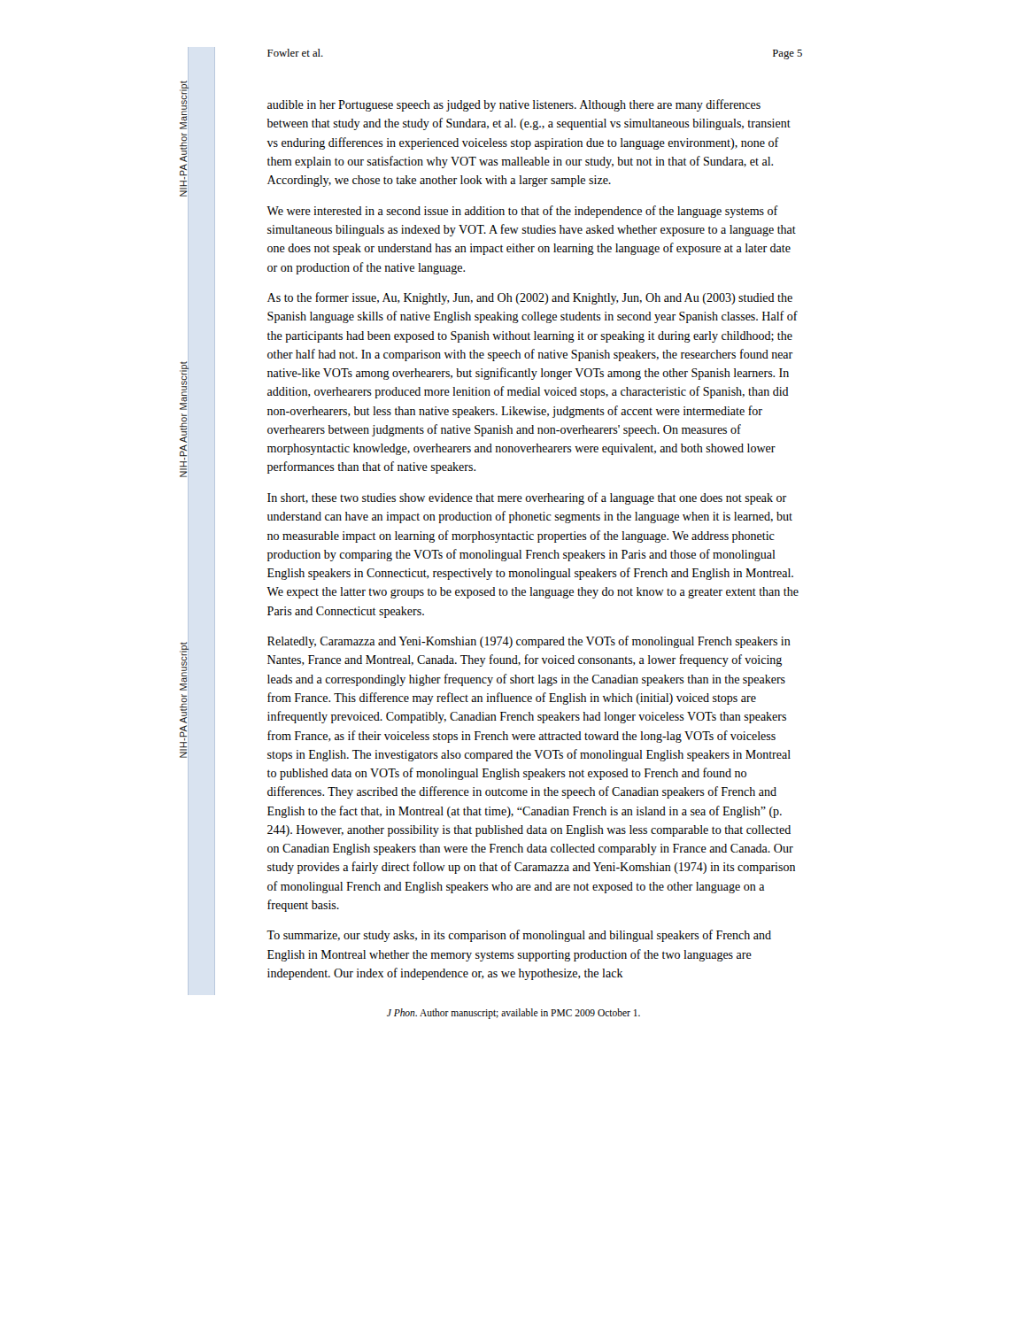NIH-PA Author Manuscript
NIH-PA Author Manuscript
NIH-PA Author Manuscript
Fowler et al. Page 5
audible in her Portuguese speech as judged by native listeners. Although there are many differences between that study and the study of Sundara, et al. (e.g., a sequential vs simultaneous bilinguals, transient vs enduring differences in experienced voiceless stop aspiration due to language environment), none of them explain to our satisfaction why VOT was malleable in our study, but not in that of Sundara, et al. Accordingly, we chose to take another look with a larger sample size.
We were interested in a second issue in addition to that of the independence of the language systems of simultaneous bilinguals as indexed by VOT. A few studies have asked whether exposure to a language that one does not speak or understand has an impact either on learning the language of exposure at a later date or on production of the native language.
As to the former issue, Au, Knightly, Jun, and Oh (2002) and Knightly, Jun, Oh and Au (2003) studied the Spanish language skills of native English speaking college students in second year Spanish classes. Half of the participants had been exposed to Spanish without learning it or speaking it during early childhood; the other half had not. In a comparison with the speech of native Spanish speakers, the researchers found near native-like VOTs among overhearers, but significantly longer VOTs among the other Spanish learners. In addition, overhearers produced more lenition of medial voiced stops, a characteristic of Spanish, than did non-overhearers, but less than native speakers. Likewise, judgments of accent were intermediate for overhearers between judgments of native Spanish and non-overhearers' speech. On measures of morphosyntactic knowledge, overhearers and nonoverhearers were equivalent, and both showed lower performances than that of native speakers.
In short, these two studies show evidence that mere overhearing of a language that one does not speak or understand can have an impact on production of phonetic segments in the language when it is learned, but no measurable impact on learning of morphosyntactic properties of the language. We address phonetic production by comparing the VOTs of monolingual French speakers in Paris and those of monolingual English speakers in Connecticut, respectively to monolingual speakers of French and English in Montreal. We expect the latter two groups to be exposed to the language they do not know to a greater extent than the Paris and Connecticut speakers.
Relatedly, Caramazza and Yeni-Komshian (1974) compared the VOTs of monolingual French speakers in Nantes, France and Montreal, Canada. They found, for voiced consonants, a lower frequency of voicing leads and a correspondingly higher frequency of short lags in the Canadian speakers than in the speakers from France. This difference may reflect an influence of English in which (initial) voiced stops are infrequently prevoiced. Compatibly, Canadian French speakers had longer voiceless VOTs than speakers from France, as if their voiceless stops in French were attracted toward the long-lag VOTs of voiceless stops in English. The investigators also compared the VOTs of monolingual English speakers in Montreal to published data on VOTs of monolingual English speakers not exposed to French and found no differences. They ascribed the difference in outcome in the speech of Canadian speakers of French and English to the fact that, in Montreal (at that time), “Canadian French is an island in a sea of English” (p. 244). However, another possibility is that published data on English was less comparable to that collected on Canadian English speakers than were the French data collected comparably in France and Canada. Our study provides a fairly direct follow up on that of Caramazza and Yeni-Komshian (1974) in its comparison of monolingual French and English speakers who are and are not exposed to the other language on a frequent basis.
To summarize, our study asks, in its comparison of monolingual and bilingual speakers of French and English in Montreal whether the memory systems supporting production of the two languages are independent. Our index of independence or, as we hypothesize, the lack
J Phon. Author manuscript; available in PMC 2009 October 1.